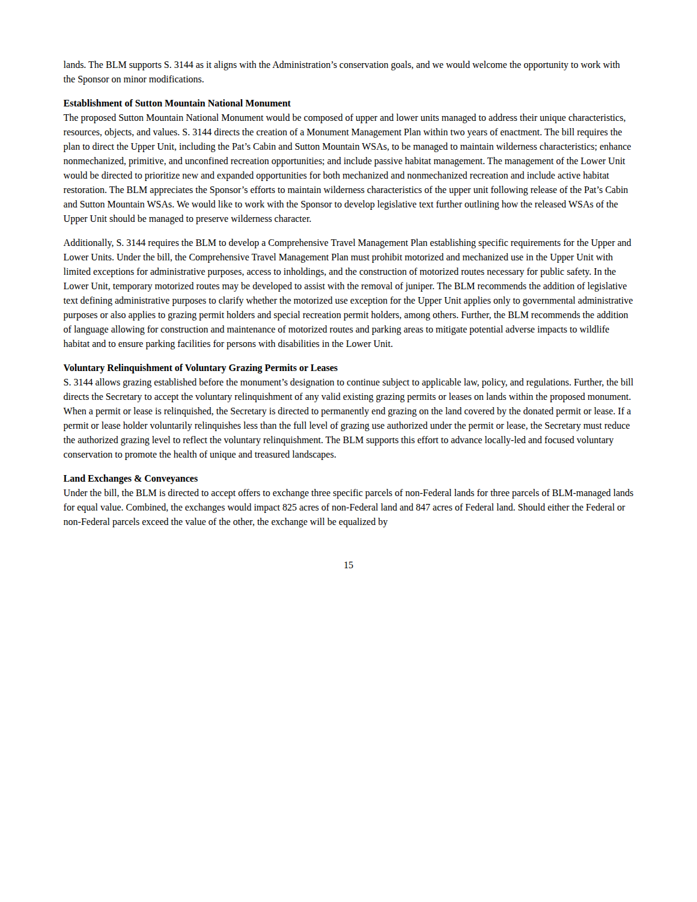lands. The BLM supports S. 3144 as it aligns with the Administration’s conservation goals, and we would welcome the opportunity to work with the Sponsor on minor modifications.
Establishment of Sutton Mountain National Monument
The proposed Sutton Mountain National Monument would be composed of upper and lower units managed to address their unique characteristics, resources, objects, and values. S. 3144 directs the creation of a Monument Management Plan within two years of enactment. The bill requires the plan to direct the Upper Unit, including the Pat’s Cabin and Sutton Mountain WSAs, to be managed to maintain wilderness characteristics; enhance nonmechanized, primitive, and unconfined recreation opportunities; and include passive habitat management. The management of the Lower Unit would be directed to prioritize new and expanded opportunities for both mechanized and nonmechanized recreation and include active habitat restoration. The BLM appreciates the Sponsor’s efforts to maintain wilderness characteristics of the upper unit following release of the Pat’s Cabin and Sutton Mountain WSAs. We would like to work with the Sponsor to develop legislative text further outlining how the released WSAs of the Upper Unit should be managed to preserve wilderness character.
Additionally, S. 3144 requires the BLM to develop a Comprehensive Travel Management Plan establishing specific requirements for the Upper and Lower Units. Under the bill, the Comprehensive Travel Management Plan must prohibit motorized and mechanized use in the Upper Unit with limited exceptions for administrative purposes, access to inholdings, and the construction of motorized routes necessary for public safety. In the Lower Unit, temporary motorized routes may be developed to assist with the removal of juniper. The BLM recommends the addition of legislative text defining administrative purposes to clarify whether the motorized use exception for the Upper Unit applies only to governmental administrative purposes or also applies to grazing permit holders and special recreation permit holders, among others. Further, the BLM recommends the addition of language allowing for construction and maintenance of motorized routes and parking areas to mitigate potential adverse impacts to wildlife habitat and to ensure parking facilities for persons with disabilities in the Lower Unit.
Voluntary Relinquishment of Voluntary Grazing Permits or Leases
S. 3144 allows grazing established before the monument’s designation to continue subject to applicable law, policy, and regulations. Further, the bill directs the Secretary to accept the voluntary relinquishment of any valid existing grazing permits or leases on lands within the proposed monument. When a permit or lease is relinquished, the Secretary is directed to permanently end grazing on the land covered by the donated permit or lease. If a permit or lease holder voluntarily relinquishes less than the full level of grazing use authorized under the permit or lease, the Secretary must reduce the authorized grazing level to reflect the voluntary relinquishment. The BLM supports this effort to advance locally-led and focused voluntary conservation to promote the health of unique and treasured landscapes.
Land Exchanges & Conveyances
Under the bill, the BLM is directed to accept offers to exchange three specific parcels of non-Federal lands for three parcels of BLM-managed lands for equal value. Combined, the exchanges would impact 825 acres of non-Federal land and 847 acres of Federal land. Should either the Federal or non-Federal parcels exceed the value of the other, the exchange will be equalized by
15